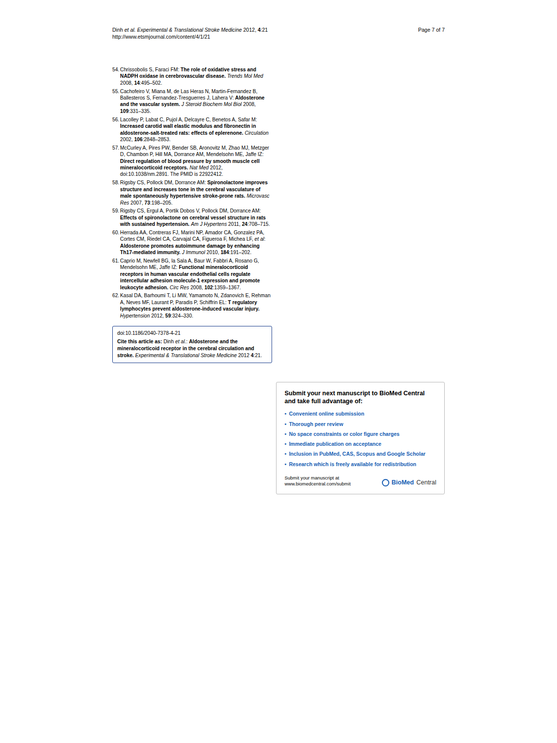Dinh et al. Experimental & Translational Stroke Medicine 2012, 4:21
http://www.etsmjournal.com/content/4/1/21
Page 7 of 7
54. Chrissobolis S, Faraci FM: The role of oxidative stress and NADPH oxidase in cerebrovascular disease. Trends Mol Med 2008, 14:495–502.
55. Cachofeiro V, Miana M, de Las Heras N, Martin-Fernandez B, Ballesteros S, Fernandez-Tresguerres J, Lahera V: Aldosterone and the vascular system. J Steroid Biochem Mol Biol 2008, 109:331–335.
56. Lacolley P, Labat C, Pujol A, Delcayre C, Benetos A, Safar M: Increased carotid wall elastic modulus and fibronectin in aldosterone-salt-treated rats: effects of eplerenone. Circulation 2002, 106:2848–2853.
57. McCurley A, Pires PW, Bender SB, Aronovitz M, Zhao MJ, Metzger D, Chambon P, Hill MA, Dorrance AM, Mendelsohn ME, Jaffe IZ: Direct regulation of blood pressure by smooth muscle cell mineralocorticoid receptors. Nat Med 2012, doi:10.1038/nm.2891. The PMID is 22922412.
58. Rigsby CS, Pollock DM, Dorrance AM: Spironolactone improves structure and increases tone in the cerebral vasculature of male spontaneously hypertensive stroke-prone rats. Microvasc Res 2007, 73:198–205.
59. Rigsby CS, Ergul A, Portik Dobos V, Pollock DM, Dorrance AM: Effects of spironolactone on cerebral vessel structure in rats with sustained hypertension. Am J Hypertens 2011, 24:708–715.
60. Herrada AA, Contreras FJ, Marini NP, Amador CA, Gonzalez PA, Cortes CM, Riedel CA, Carvajal CA, Figueroa F, Michea LF, et al: Aldosterone promotes autoimmune damage by enhancing Th17-mediated immunity. J Immunol 2010, 184:191–202.
61. Caprio M, Newfell BG, la Sala A, Baur W, Fabbri A, Rosano G, Mendelsohn ME, Jaffe IZ: Functional mineralocorticoid receptors in human vascular endothelial cells regulate intercellular adhesion molecule-1 expression and promote leukocyte adhesion. Circ Res 2008, 102:1359–1367.
62. Kasal DA, Barhoumi T, Li MW, Yamamoto N, Zdanovich E, Rehman A, Neves MF, Laurant P, Paradis P, Schiffrin EL: T regulatory lymphocytes prevent aldosterone-induced vascular injury. Hypertension 2012, 59:324–330.
doi:10.1186/2040-7378-4-21
Cite this article as: Dinh et al.: Aldosterone and the mineralocorticoid receptor in the cerebral circulation and stroke. Experimental & Translational Stroke Medicine 2012 4:21.
Submit your next manuscript to BioMed Central
and take full advantage of:
Convenient online submission
Thorough peer review
No space constraints or color figure charges
Immediate publication on acceptance
Inclusion in PubMed, CAS, Scopus and Google Scholar
Research which is freely available for redistribution
Submit your manuscript at
www.biomedcentral.com/submit
BioMed Central